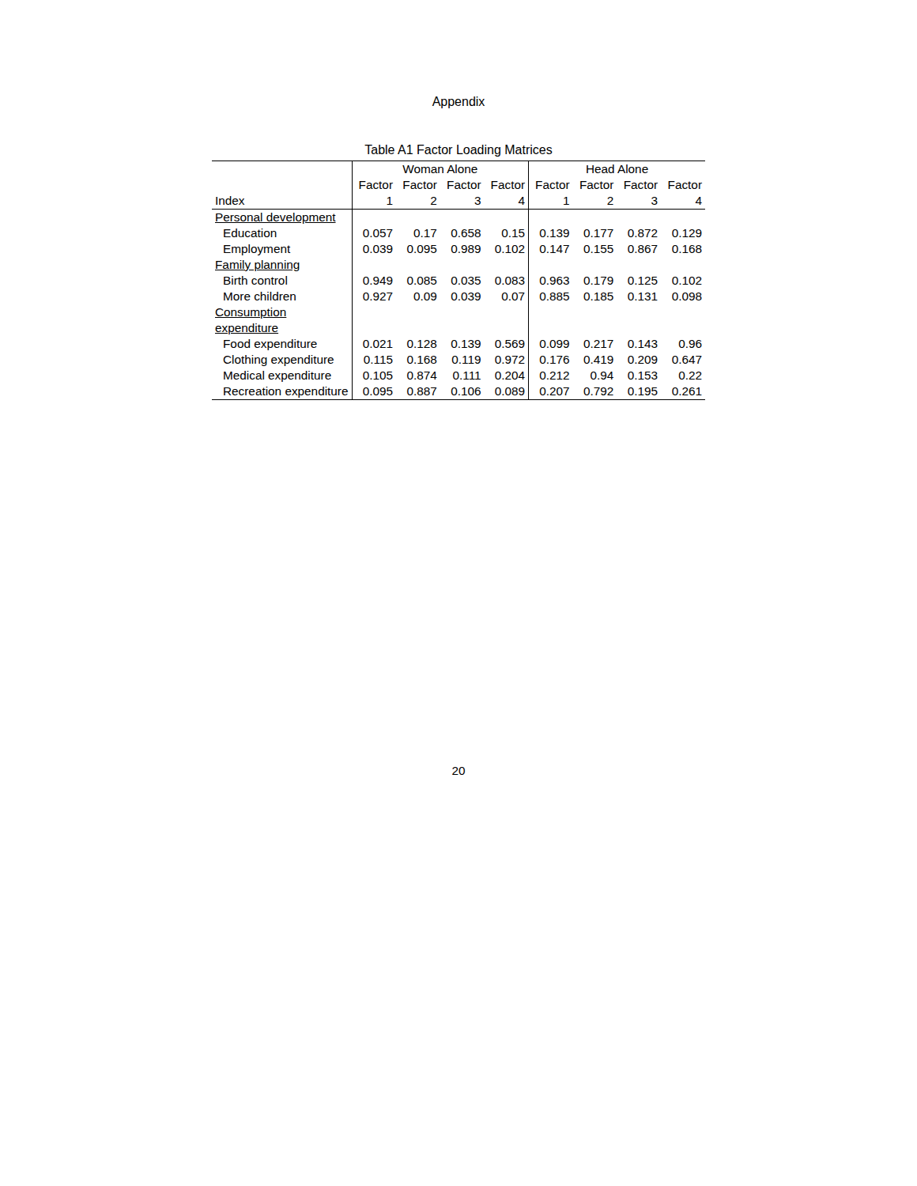Appendix
Table A1 Factor Loading Matrices
| | Woman Alone | Head Alone |
| | Factor | Factor | Factor | Factor | Factor | Factor | Factor | Factor |
| Index | 1 | 2 | 3 | 4 | 1 | 2 | 3 | 4 |
| Personal development | | | | | | | | |
| Education | 0.057 | 0.17 | 0.658 | 0.15 | 0.139 | 0.177 | 0.872 | 0.129 |
| Employment | 0.039 | 0.095 | 0.989 | 0.102 | 0.147 | 0.155 | 0.867 | 0.168 |
| Family planning | | | | | | | | |
| Birth control | 0.949 | 0.085 | 0.035 | 0.083 | 0.963 | 0.179 | 0.125 | 0.102 |
| More children | 0.927 | 0.09 | 0.039 | 0.07 | 0.885 | 0.185 | 0.131 | 0.098 |
| Consumption | | | | | | | | |
| expenditure | | | | | | | | |
| Food expenditure | 0.021 | 0.128 | 0.139 | 0.569 | 0.099 | 0.217 | 0.143 | 0.96 |
| Clothing expenditure | 0.115 | 0.168 | 0.119 | 0.972 | 0.176 | 0.419 | 0.209 | 0.647 |
| Medical expenditure | 0.105 | 0.874 | 0.111 | 0.204 | 0.212 | 0.94 | 0.153 | 0.22 |
| Recreation expenditure | 0.095 | 0.887 | 0.106 | 0.089 | 0.207 | 0.792 | 0.195 | 0.261 |
20